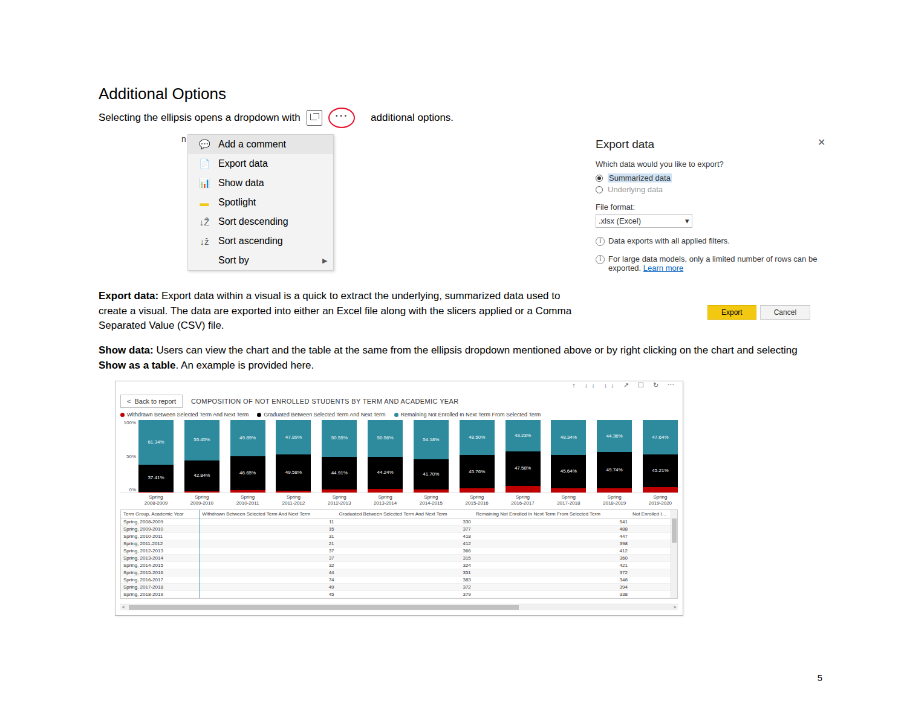Additional Options
Selecting the ellipsis opens a dropdown with ⋯ additional options.
n
💬Add a comment
📄Export data
📊Show data
▬Spotlight
↓ẐSort descending
↓ẑ Sort ascending
Sort by▶
✕
Export data
Which data would you like to export?
Summarized data
Underlying data
File format:
.xlsx (Excel)▾
iData exports with all applied filters.
iFor large data models, only a limited number of rows can be exported. Learn more
Export
Cancel
Export data: Export data within a visual is a quick to extract the underlying, summarized data used to create a visual. The data are exported into either an Excel file along with the slicers applied or a Comma Separated Value (CSV) file.
Show data: Users can view the chart and the table at the same from the ellipsis dropdown mentioned above or by right clicking on the chart and selecting Show as a table. An example is provided here.
↑ ↓↓ ↓↓ ↗ ☐ ↻ ⋯
< Back to report
COMPOSITION OF NOT ENROLLED STUDENTS BY TERM AND ACADEMIC YEAR
Withdrawn Between Selected Term And Next Term Graduated Between Selected Term And Next Term Remaining Not Enrolled In Next Term From Selected Term
100% 50% 0%
61.34%
37.41%
55.45%
42.84%
49.89%
46.65%
47.89%
49.58%
50.55%
44.91%
50.56%
44.24%
54.18%
41.70%
48.50%
45.76%
43.23%
47.58%
48.34%
45.64%
44.36%
49.74%
47.64%
45.21%
Spring
2008-2009
Spring
2009-2010
Spring
2010-2011
Spring
2011-2012
Spring
2012-2013
Spring
2013-2014
Spring
2014-2015
Spring
2015-2016
Spring
2016-2017
Spring
2017-2018
Spring
2018-2019
Spring
2019-2020
| Term Group, Academic Year | Withdrawn Between Selected Term And Next Term | Graduated Between Selected Term And Next Term | Remaining Not Enrolled In Next Term From Selected Term | Not Enrolled I… |
| --- | --- | --- | --- | --- |
| Spring, 2008-2009 | 11 | 330 | 541 | |
| Spring, 2009-2010 | 15 | 377 | 488 | |
| Spring, 2010-2011 | 31 | 418 | 447 | |
| Spring, 2011-2012 | 21 | 412 | 398 | |
| Spring, 2012-2013 | 37 | 366 | 412 | |
| Spring, 2013-2014 | 37 | 315 | 360 | |
| Spring, 2014-2015 | 32 | 324 | 421 | |
| Spring, 2015-2016 | 44 | 351 | 372 | |
| Spring, 2016-2017 | 74 | 383 | 348 | |
| Spring, 2017-2018 | 49 | 372 | 394 | |
| Spring, 2018-2019 | 45 | 379 | 338 | |
<
>
5